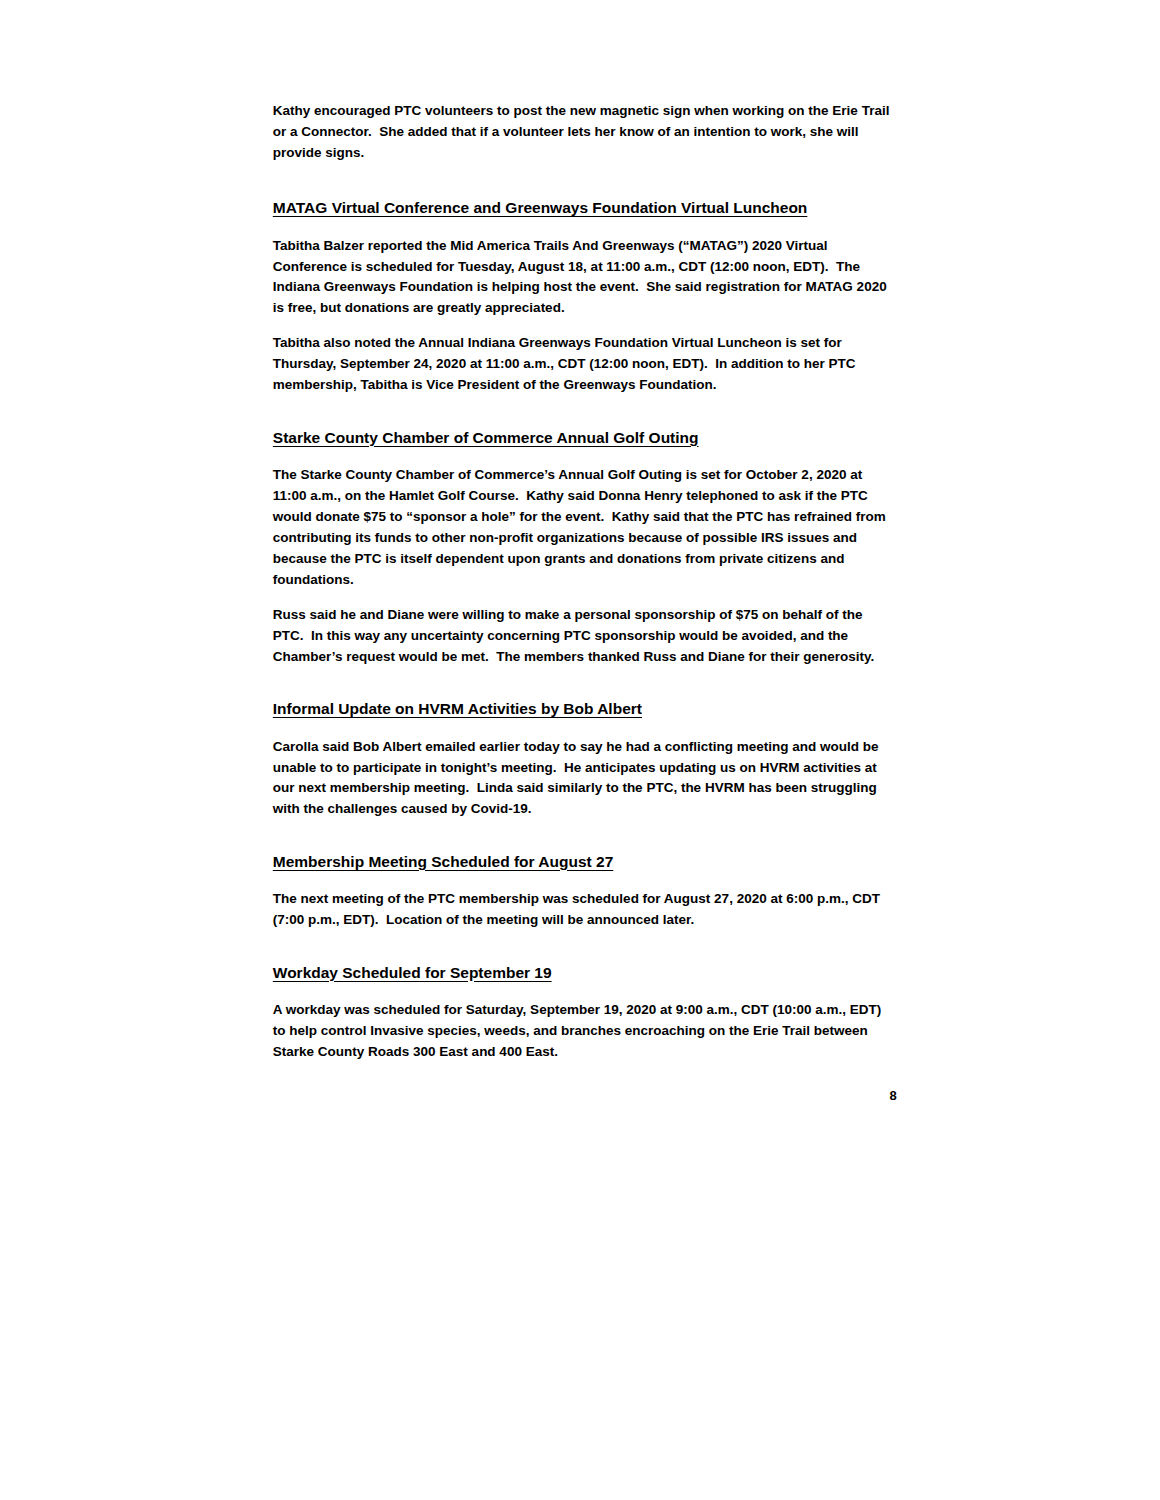Kathy encouraged PTC volunteers to post the new magnetic sign when working on the Erie Trail or a Connector. She added that if a volunteer lets her know of an intention to work, she will provide signs.
MATAG Virtual Conference and Greenways Foundation Virtual Luncheon
Tabitha Balzer reported the Mid America Trails And Greenways (“MATAG”) 2020 Virtual Conference is scheduled for Tuesday, August 18, at 11:00 a.m., CDT (12:00 noon, EDT). The Indiana Greenways Foundation is helping host the event. She said registration for MATAG 2020 is free, but donations are greatly appreciated.
Tabitha also noted the Annual Indiana Greenways Foundation Virtual Luncheon is set for Thursday, September 24, 2020 at 11:00 a.m., CDT (12:00 noon, EDT). In addition to her PTC membership, Tabitha is Vice President of the Greenways Foundation.
Starke County Chamber of Commerce Annual Golf Outing
The Starke County Chamber of Commerce’s Annual Golf Outing is set for October 2, 2020 at 11:00 a.m., on the Hamlet Golf Course. Kathy said Donna Henry telephoned to ask if the PTC would donate $75 to “sponsor a hole” for the event. Kathy said that the PTC has refrained from contributing its funds to other non-profit organizations because of possible IRS issues and because the PTC is itself dependent upon grants and donations from private citizens and foundations.
Russ said he and Diane were willing to make a personal sponsorship of $75 on behalf of the PTC. In this way any uncertainty concerning PTC sponsorship would be avoided, and the Chamber’s request would be met. The members thanked Russ and Diane for their generosity.
Informal Update on HVRM Activities by Bob Albert
Carolla said Bob Albert emailed earlier today to say he had a conflicting meeting and would be unable to to participate in tonight’s meeting. He anticipates updating us on HVRM activities at our next membership meeting. Linda said similarly to the PTC, the HVRM has been struggling with the challenges caused by Covid-19.
Membership Meeting Scheduled for August 27
The next meeting of the PTC membership was scheduled for August 27, 2020 at 6:00 p.m., CDT (7:00 p.m., EDT). Location of the meeting will be announced later.
Workday Scheduled for September 19
A workday was scheduled for Saturday, September 19, 2020 at 9:00 a.m., CDT (10:00 a.m., EDT) to help control Invasive species, weeds, and branches encroaching on the Erie Trail between Starke County Roads 300 East and 400 East.
8